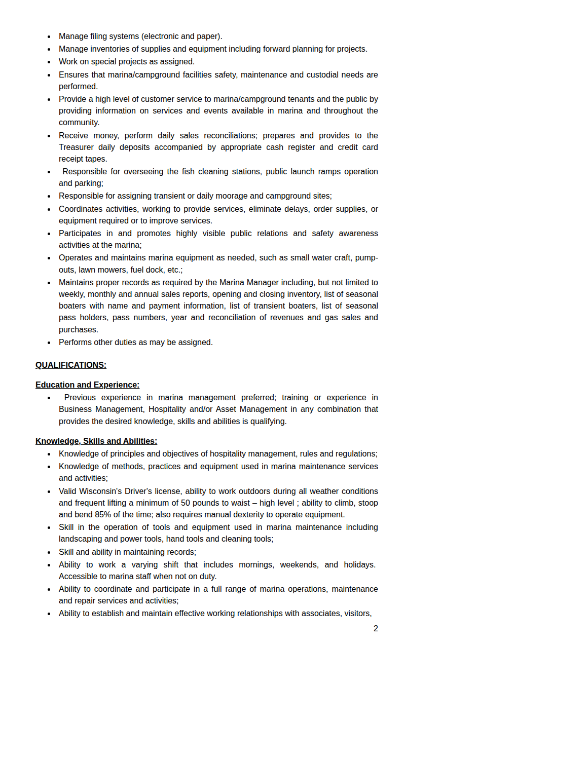Manage filing systems (electronic and paper).
Manage inventories of supplies and equipment including forward planning for projects.
Work on special projects as assigned.
Ensures that marina/campground facilities safety, maintenance and custodial needs are performed.
Provide a high level of customer service to marina/campground tenants and the public by providing information on services and events available in marina and throughout the community.
Receive money, perform daily sales reconciliations; prepares and provides to the Treasurer daily deposits accompanied by appropriate cash register and credit card receipt tapes.
Responsible for overseeing the fish cleaning stations, public launch ramps operation and parking;
Responsible for assigning transient or daily moorage and campground sites;
Coordinates activities, working to provide services, eliminate delays, order supplies, or equipment required or to improve services.
Participates in and promotes highly visible public relations and safety awareness activities at the marina;
Operates and maintains marina equipment as needed, such as small water craft, pump-outs, lawn mowers, fuel dock, etc.;
Maintains proper records as required by the Marina Manager including, but not limited to weekly, monthly and annual sales reports, opening and closing inventory, list of seasonal boaters with name and payment information, list of transient boaters, list of seasonal pass holders, pass numbers, year and reconciliation of revenues and gas sales and purchases.
Performs other duties as may be assigned.
QUALIFICATIONS:
Education and Experience:
Previous experience in marina management preferred; training or experience in Business Management, Hospitality and/or Asset Management in any combination that provides the desired knowledge, skills and abilities is qualifying.
Knowledge, Skills and Abilities:
Knowledge of principles and objectives of hospitality management, rules and regulations;
Knowledge of methods, practices and equipment used in marina maintenance services and activities;
Valid Wisconsin's Driver's license, ability to work outdoors during all weather conditions and frequent lifting a minimum of 50 pounds to waist – high level ; ability to climb, stoop and bend 85% of the time; also requires manual dexterity to operate equipment.
Skill in the operation of tools and equipment used in marina maintenance including landscaping and power tools, hand tools and cleaning tools;
Skill and ability in maintaining records;
Ability to work a varying shift that includes mornings, weekends, and holidays. Accessible to marina staff when not on duty.
Ability to coordinate and participate in a full range of marina operations, maintenance and repair services and activities;
Ability to establish and maintain effective working relationships with associates, visitors,
2